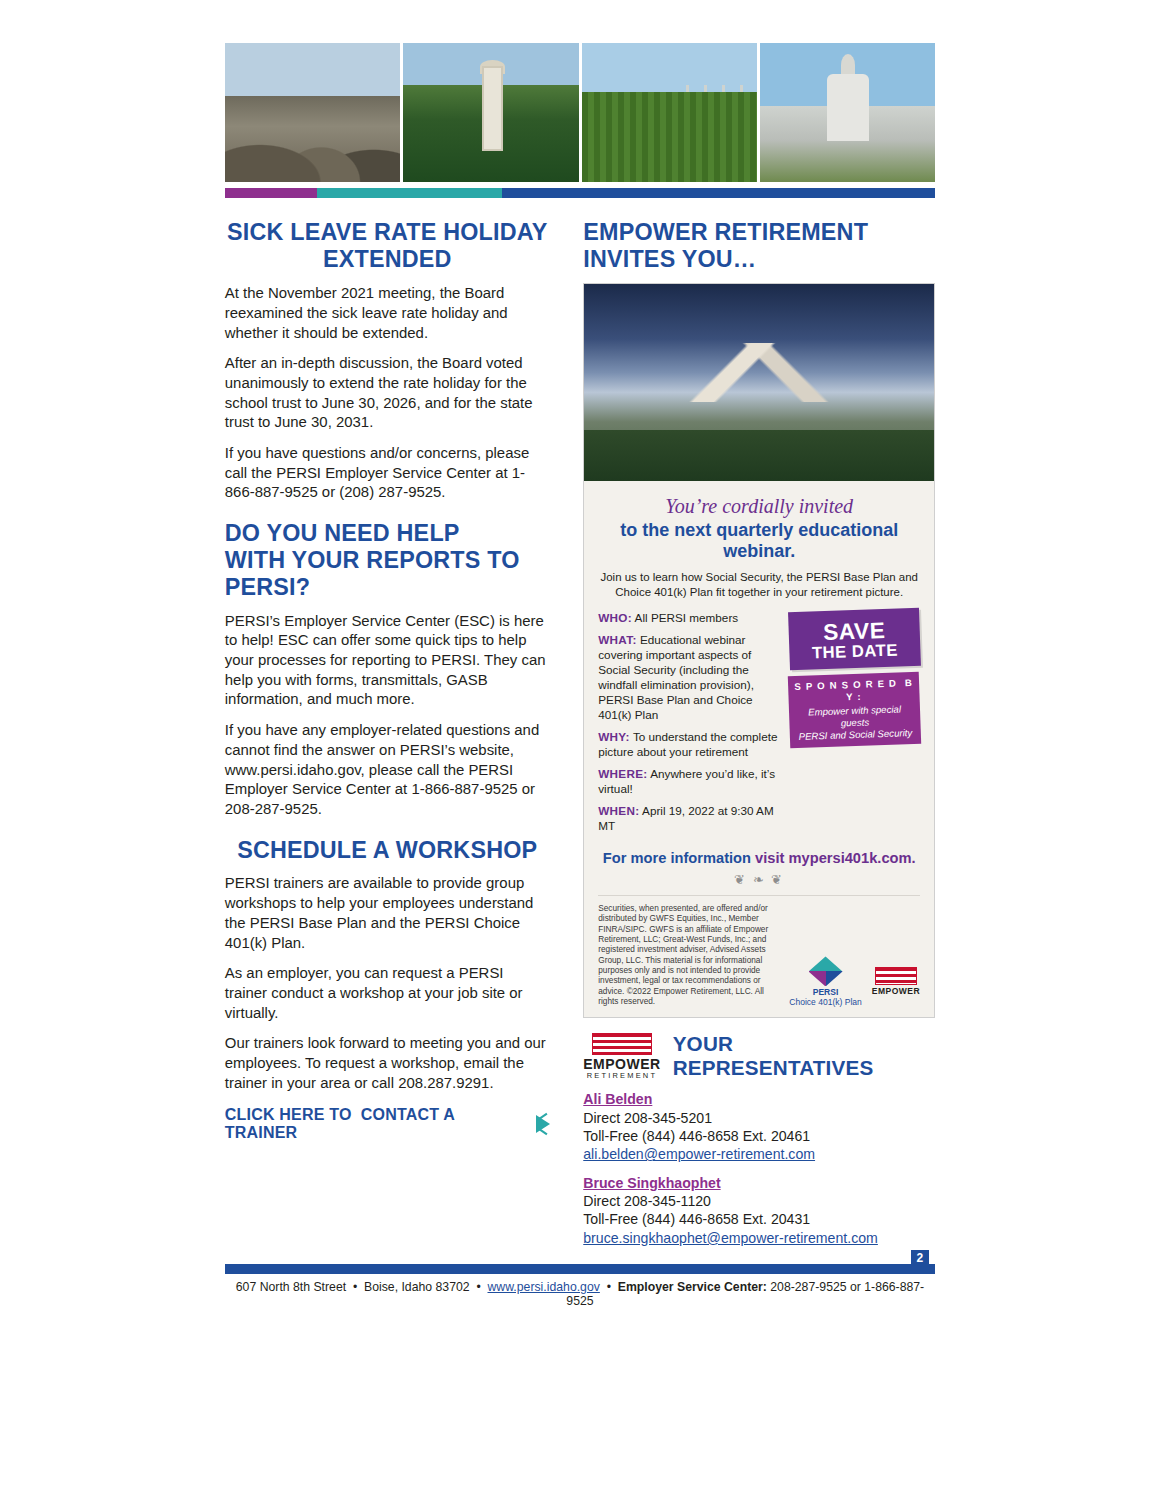SICK LEAVE RATE HOLIDAY EXTENDED
At the November 2021 meeting, the Board reexamined the sick leave rate holiday and whether it should be extended.
After an in-depth discussion, the Board voted unanimously to extend the rate holiday for the school trust to June 30, 2026, and for the state trust to June 30, 2031.
If you have questions and/or concerns, please call the PERSI Employer Service Center at 1-866-887-9525 or (208) 287-9525.
DO YOU NEED HELP
WITH YOUR REPORTS TO PERSI?
PERSI’s Employer Service Center (ESC) is here to help! ESC can offer some quick tips to help your processes for reporting to PERSI. They can help you with forms, transmittals, GASB information, and much more.
If you have any employer-related questions and cannot find the answer on PERSI’s website, www.persi.idaho.gov, please call the PERSI Employer Service Center at 1-866-887-9525 or 208-287-9525.
SCHEDULE A WORKSHOP
PERSI trainers are available to provide group workshops to help your employees understand the PERSI Base Plan and the PERSI Choice 401(k) Plan.
As an employer, you can request a PERSI trainer conduct a workshop at your job site or virtually.
Our trainers look forward to meeting you and our employees. To request a workshop, email the trainer in your area or call 208.287.9291.
CLICK HERE TO CONTACT A TRAINER
EMPOWER RETIREMENT INVITES YOU…
You’re cordially invited
to the next quarterly educational webinar.
Join us to learn how Social Security, the PERSI Base Plan and
Choice 401(k) Plan fit together in your retirement picture.
WHO: All PERSI members
WHAT: Educational webinar covering important aspects of Social Security (including the windfall elimination provision), PERSI Base Plan and Choice 401(k) Plan
WHY: To understand the complete picture about your retirement
WHERE: Anywhere you’d like, it’s virtual!
WHEN: April 19, 2022 at 9:30 AM MT
SAVE
THE DATE
S P O N S O R E D B Y : Empower with special guests
PERSI and Social Security
For more information visit mypersi401k.com.
❦ ❧ ❦
Securities, when presented, are offered and/or distributed by GWFS Equities, Inc., Member FINRA/SIPC. GWFS is an affiliate of Empower Retirement, LLC; Great-West Funds, Inc.; and registered investment adviser, Advised Assets Group, LLC. This material is for informational purposes only and is not intended to provide investment, legal or tax recommendations or advice. ©2022 Empower Retirement, LLC. All rights reserved.
PERSI
Choice 401(k) Plan
EMPOWER
EMPOWER
RETIREMENT
YOUR REPRESENTATIVES
Ali Belden
Direct 208-345-5201
Toll-Free (844) 446-8658 Ext. 20461
ali.belden@empower-retirement.com
Bruce Singkhaophet
Direct 208-345-1120
Toll-Free (844) 446-8658 Ext. 20431
bruce.singkhaophet@empower-retirement.com
2
607 North 8th Street • Boise, Idaho 83702 • www.persi.idaho.gov • Employer Service Center: 208-287-9525 or 1-866-887-9525